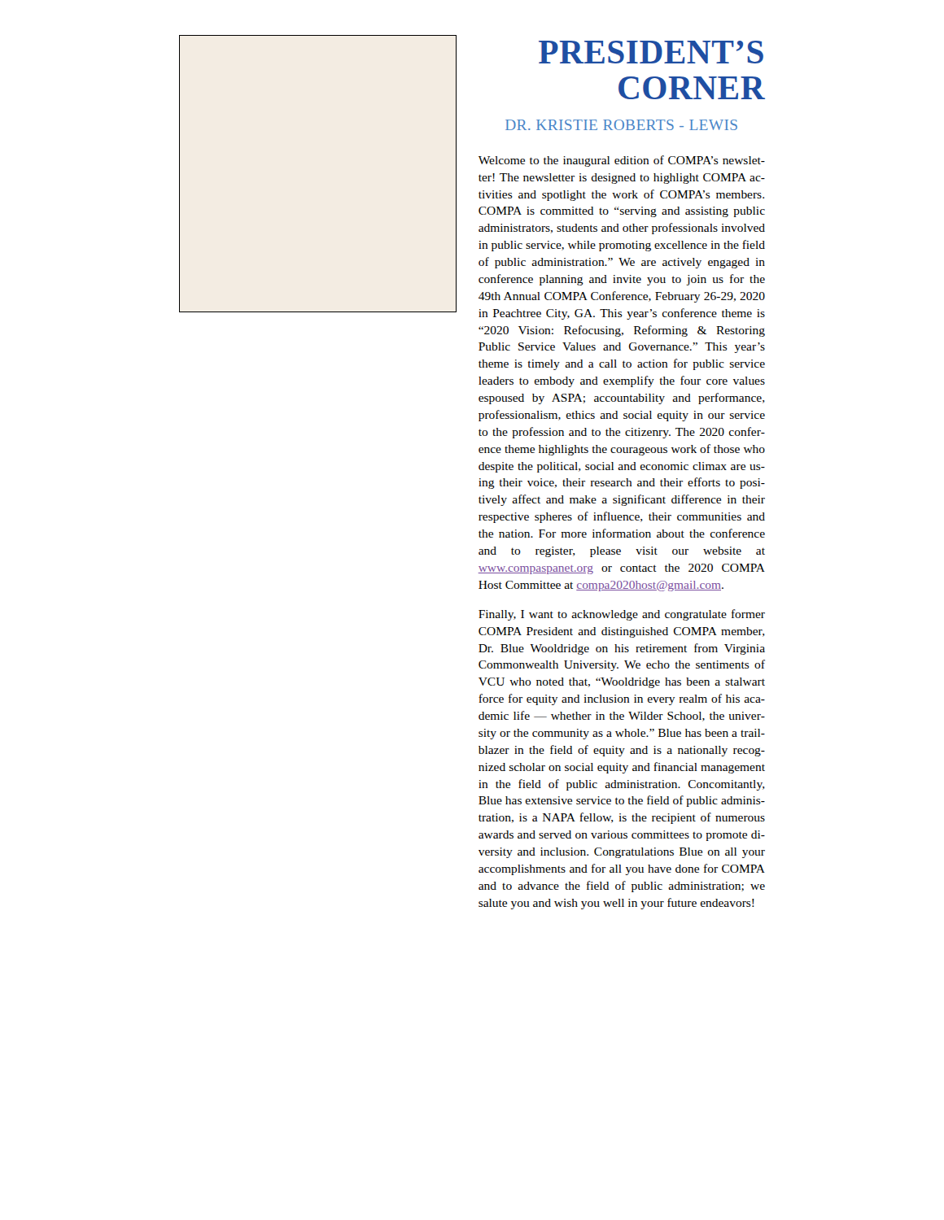PRESIDENT’S CORNER
DR. KRISTIE ROBERTS - LEWIS
Welcome to the inaugural edition of COMPA’s newsletter! The newsletter is designed to highlight COMPA activities and spotlight the work of COMPA’s members. COMPA is committed to “serving and assisting public administrators, students and other professionals involved in public service, while promoting excellence in the field of public administration.” We are actively engaged in conference planning and invite you to join us for the 49th Annual COMPA Conference, February 26-29, 2020 in Peachtree City, GA. This year’s conference theme is “2020 Vision: Refocusing, Reforming & Restoring Public Service Values and Governance.” This year’s theme is timely and a call to action for public service leaders to embody and exemplify the four core values espoused by ASPA; accountability and performance, professionalism, ethics and social equity in our service to the profession and to the citizenry. The 2020 conference theme highlights the courageous work of those who despite the political, social and economic climax are using their voice, their research and their efforts to positively affect and make a significant difference in their respective spheres of influence, their communities and the nation. For more information about the conference and to register, please visit our website at www.compaspanet.org or contact the 2020 COMPA Host Committee at compa2020host@gmail.com.
Finally, I want to acknowledge and congratulate former COMPA President and distinguished COMPA member, Dr. Blue Wooldridge on his retirement from Virginia Commonwealth University. We echo the sentiments of VCU who noted that, “Wooldridge has been a stalwart force for equity and inclusion in every realm of his academic life — whether in the Wilder School, the university or the community as a whole.” Blue has been a trailblazer in the field of equity and is a nationally recognized scholar on social equity and financial management in the field of public administration. Concomitantly, Blue has extensive service to the field of public administration, is a NAPA fellow, is the recipient of numerous awards and served on various committees to promote diversity and inclusion. Congratulations Blue on all your accomplishments and for all you have done for COMPA and to advance the field of public administration; we salute you and wish you well in your future endeavors!